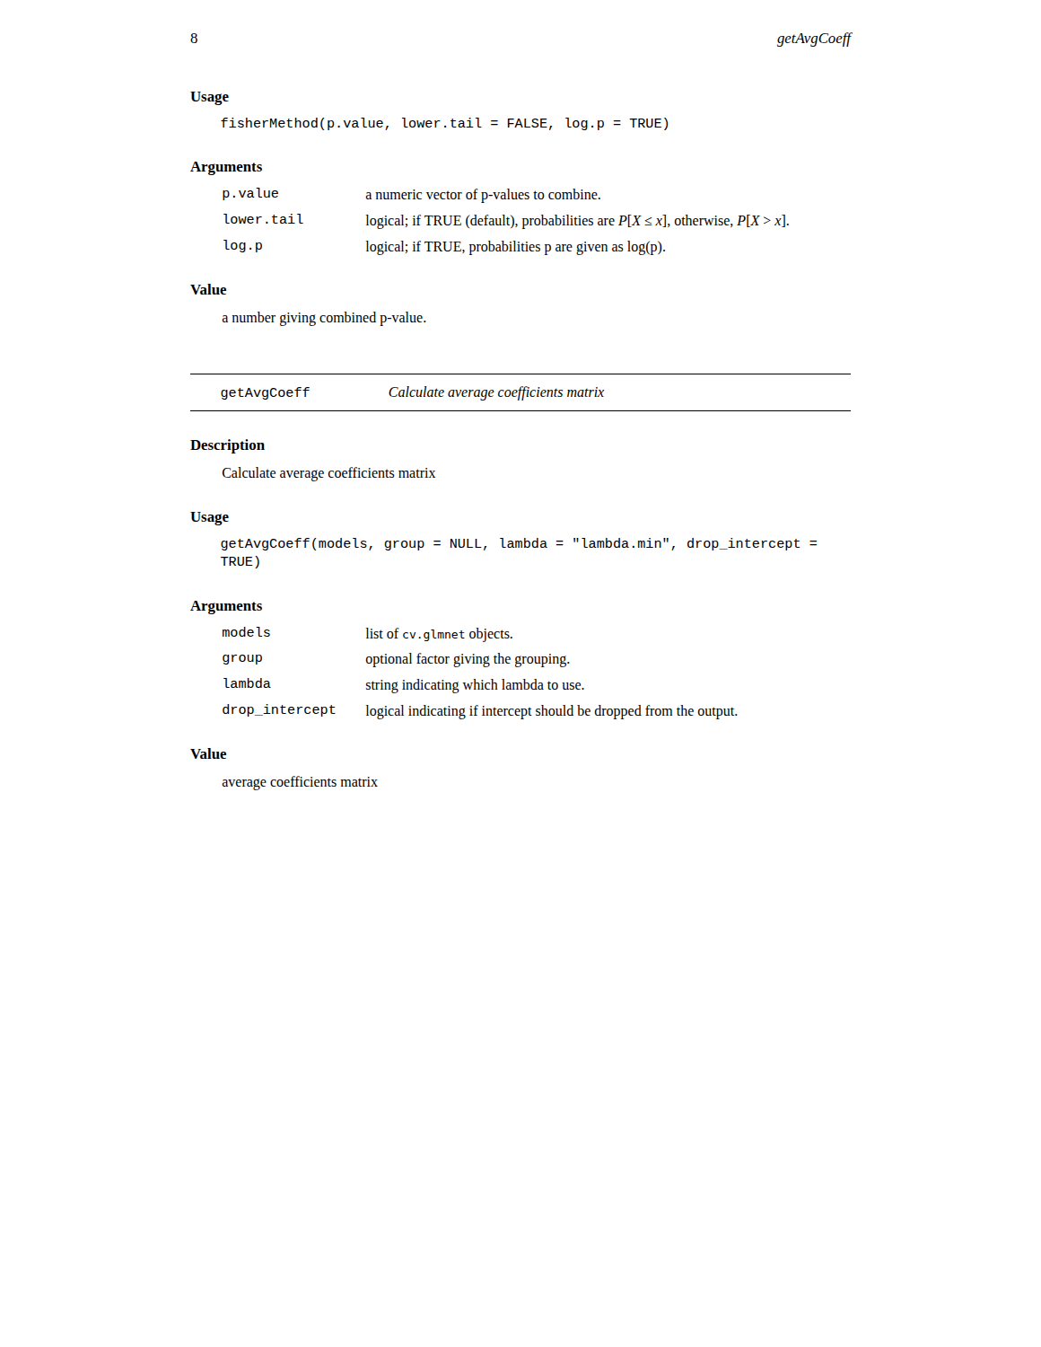8 getAvgCoeff
Usage
fisherMethod(p.value, lower.tail = FALSE, log.p = TRUE)
Arguments
p.value
a numeric vector of p-values to combine.
lower.tail
logical; if TRUE (default), probabilities are P[X ≤ x], otherwise, P[X > x].
log.p
logical; if TRUE, probabilities p are given as log(p).
Value
a number giving combined p-value.
| getAvgCoeff | Calculate average coefficients matrix |
Description
Calculate average coefficients matrix
Usage
getAvgCoeff(models, group = NULL, lambda = "lambda.min", drop_intercept = TRUE)
Arguments
models
list of cv.glmnet objects.
group
optional factor giving the grouping.
lambda
string indicating which lambda to use.
drop_intercept
logical indicating if intercept should be dropped from the output.
Value
average coefficients matrix